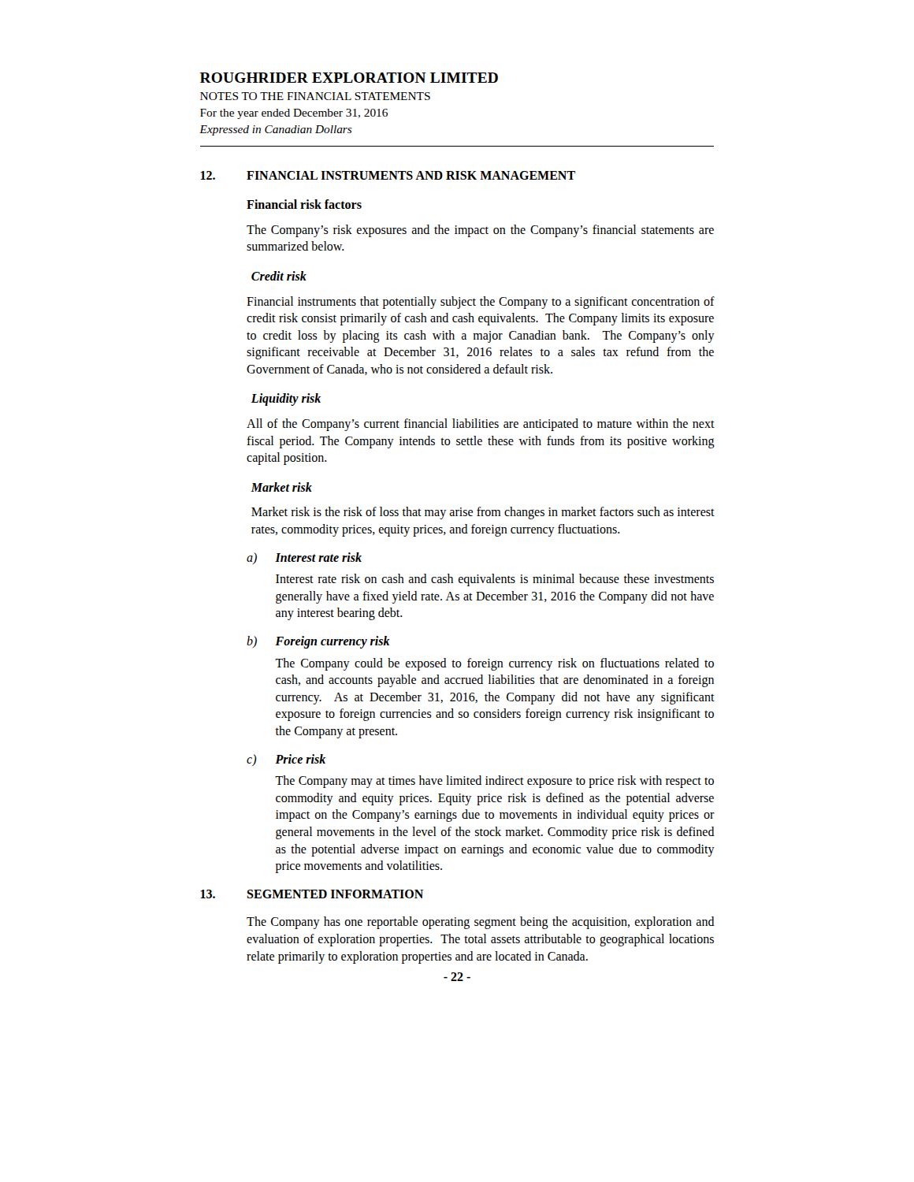ROUGHRIDER EXPLORATION LIMITED
NOTES TO THE FINANCIAL STATEMENTS
For the year ended December 31, 2016
Expressed in Canadian Dollars
12.
FINANCIAL INSTRUMENTS AND RISK MANAGEMENT
Financial risk factors
The Company’s risk exposures and the impact on the Company’s financial statements are summarized below.
Credit risk
Financial instruments that potentially subject the Company to a significant concentration of credit risk consist primarily of cash and cash equivalents. The Company limits its exposure to credit loss by placing its cash with a major Canadian bank. The Company’s only significant receivable at December 31, 2016 relates to a sales tax refund from the Government of Canada, who is not considered a default risk.
Liquidity risk
All of the Company’s current financial liabilities are anticipated to mature within the next fiscal period. The Company intends to settle these with funds from its positive working capital position.
Market risk
Market risk is the risk of loss that may arise from changes in market factors such as interest rates, commodity prices, equity prices, and foreign currency fluctuations.
a)
Interest rate risk
Interest rate risk on cash and cash equivalents is minimal because these investments generally have a fixed yield rate. As at December 31, 2016 the Company did not have any interest bearing debt.
b)
Foreign currency risk
The Company could be exposed to foreign currency risk on fluctuations related to cash, and accounts payable and accrued liabilities that are denominated in a foreign currency. As at December 31, 2016, the Company did not have any significant exposure to foreign currencies and so considers foreign currency risk insignificant to the Company at present.
c)
Price risk
The Company may at times have limited indirect exposure to price risk with respect to commodity and equity prices. Equity price risk is defined as the potential adverse impact on the Company’s earnings due to movements in individual equity prices or general movements in the level of the stock market. Commodity price risk is defined as the potential adverse impact on earnings and economic value due to commodity price movements and volatilities.
13.
SEGMENTED INFORMATION
The Company has one reportable operating segment being the acquisition, exploration and evaluation of exploration properties. The total assets attributable to geographical locations relate primarily to exploration properties and are located in Canada.
- 22 -